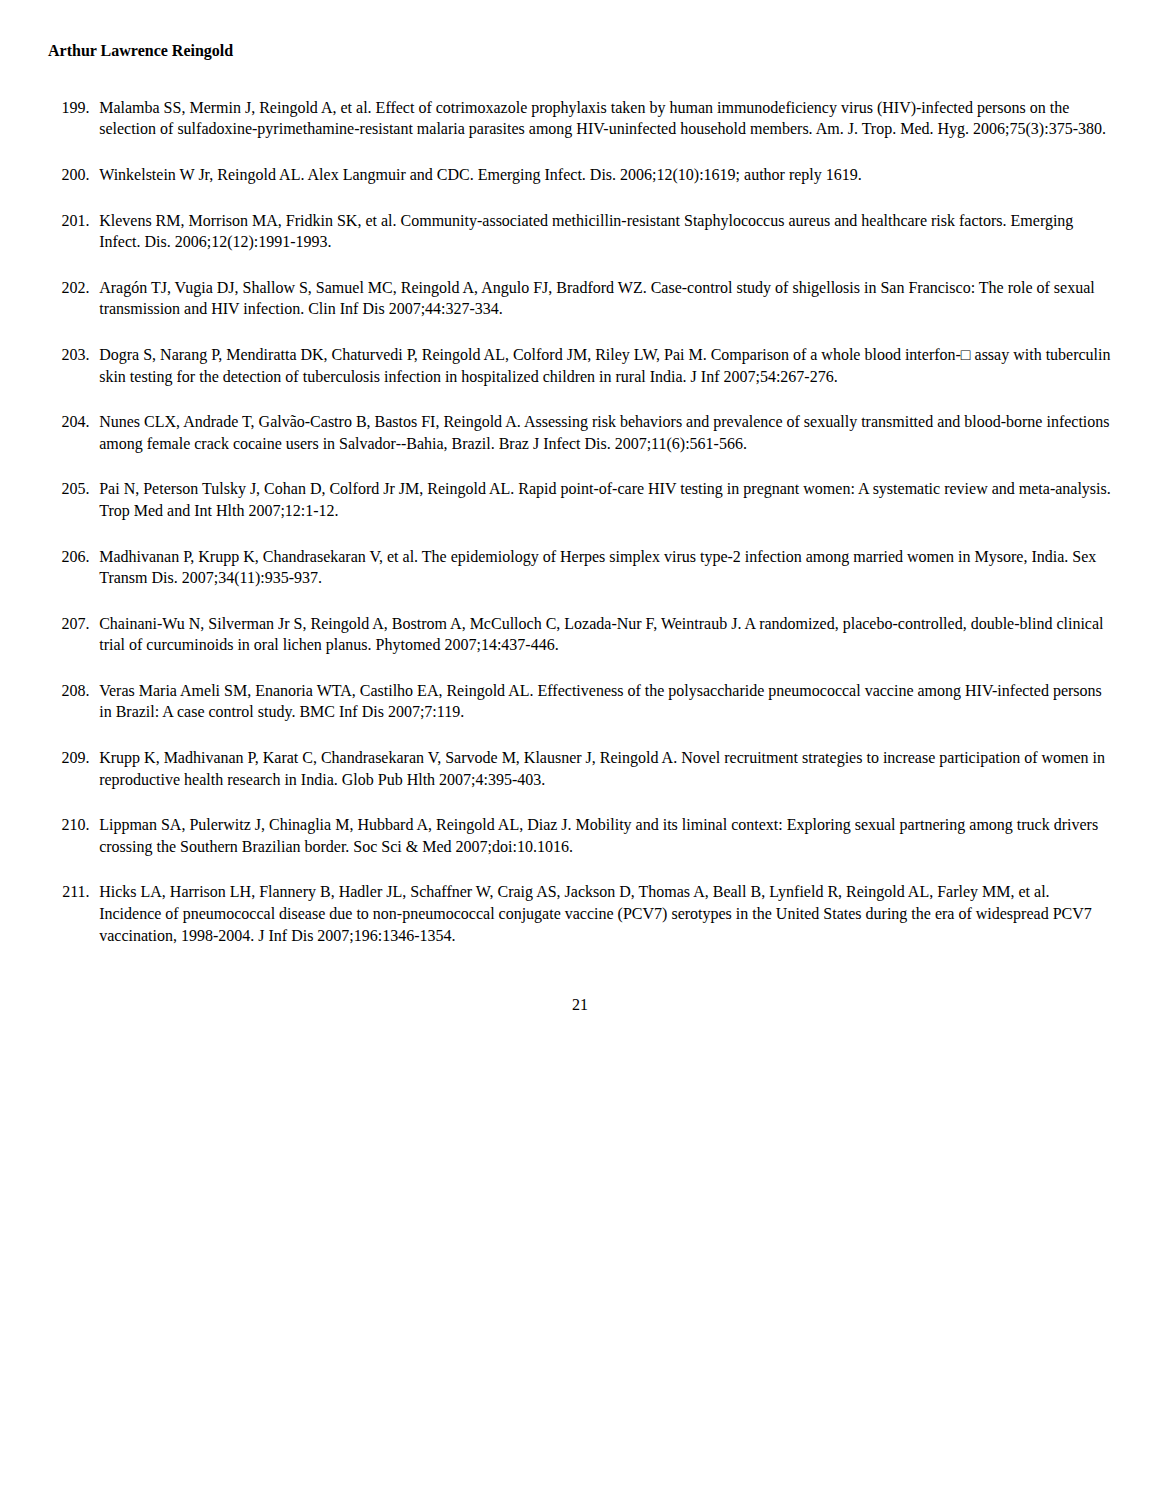Arthur Lawrence Reingold
199. Malamba SS, Mermin J, Reingold A, et al. Effect of cotrimoxazole prophylaxis taken by human immunodeficiency virus (HIV)-infected persons on the selection of sulfadoxine-pyrimethamine-resistant malaria parasites among HIV-uninfected household members. Am. J. Trop. Med. Hyg. 2006;75(3):375-380.
200. Winkelstein W Jr, Reingold AL. Alex Langmuir and CDC. Emerging Infect. Dis. 2006;12(10):1619; author reply 1619.
201. Klevens RM, Morrison MA, Fridkin SK, et al. Community-associated methicillin-resistant Staphylococcus aureus and healthcare risk factors. Emerging Infect. Dis. 2006;12(12):1991-1993.
202. Aragón TJ, Vugia DJ, Shallow S, Samuel MC, Reingold A, Angulo FJ, Bradford WZ. Case-control study of shigellosis in San Francisco: The role of sexual transmission and HIV infection. Clin Inf Dis 2007;44:327-334.
203. Dogra S, Narang P, Mendiratta DK, Chaturvedi P, Reingold AL, Colford JM, Riley LW, Pai M. Comparison of a whole blood interfon-□ assay with tuberculin skin testing for the detection of tuberculosis infection in hospitalized children in rural India. J Inf 2007;54:267-276.
204. Nunes CLX, Andrade T, Galvão-Castro B, Bastos FI, Reingold A. Assessing risk behaviors and prevalence of sexually transmitted and blood-borne infections among female crack cocaine users in Salvador--Bahia, Brazil. Braz J Infect Dis. 2007;11(6):561-566.
205. Pai N, Peterson Tulsky J, Cohan D, Colford Jr JM, Reingold AL. Rapid point-of-care HIV testing in pregnant women: A systematic review and meta-analysis. Trop Med and Int Hlth 2007;12:1-12.
206. Madhivanan P, Krupp K, Chandrasekaran V, et al. The epidemiology of Herpes simplex virus type-2 infection among married women in Mysore, India. Sex Transm Dis. 2007;34(11):935-937.
207. Chainani-Wu N, Silverman Jr S, Reingold A, Bostrom A, McCulloch C, Lozada-Nur F, Weintraub J. A randomized, placebo-controlled, double-blind clinical trial of curcuminoids in oral lichen planus. Phytomed 2007;14:437-446.
208. Veras Maria Ameli SM, Enanoria WTA, Castilho EA, Reingold AL. Effectiveness of the polysaccharide pneumococcal vaccine among HIV-infected persons in Brazil: A case control study. BMC Inf Dis 2007;7:119.
209. Krupp K, Madhivanan P, Karat C, Chandrasekaran V, Sarvode M, Klausner J, Reingold A. Novel recruitment strategies to increase participation of women in reproductive health research in India. Glob Pub Hlth 2007;4:395-403.
210. Lippman SA, Pulerwitz J, Chinaglia M, Hubbard A, Reingold AL, Diaz J. Mobility and its liminal context: Exploring sexual partnering among truck drivers crossing the Southern Brazilian border. Soc Sci & Med 2007;doi:10.1016.
211. Hicks LA, Harrison LH, Flannery B, Hadler JL, Schaffner W, Craig AS, Jackson D, Thomas A, Beall B, Lynfield R, Reingold AL, Farley MM, et al. Incidence of pneumococcal disease due to non-pneumococcal conjugate vaccine (PCV7) serotypes in the United States during the era of widespread PCV7 vaccination, 1998-2004. J Inf Dis 2007;196:1346-1354.
21